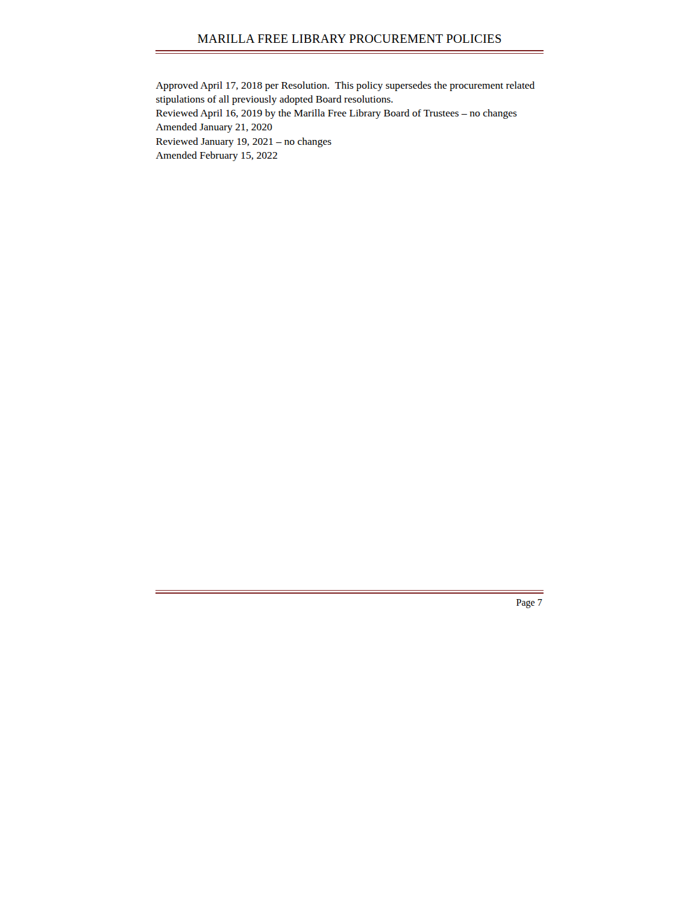MARILLA FREE LIBRARY PROCUREMENT POLICIES
Approved April 17, 2018 per Resolution. This policy supersedes the procurement related stipulations of all previously adopted Board resolutions.
Reviewed April 16, 2019 by the Marilla Free Library Board of Trustees – no changes
Amended January 21, 2020
Reviewed January 19, 2021 – no changes
Amended February 15, 2022
Page 7